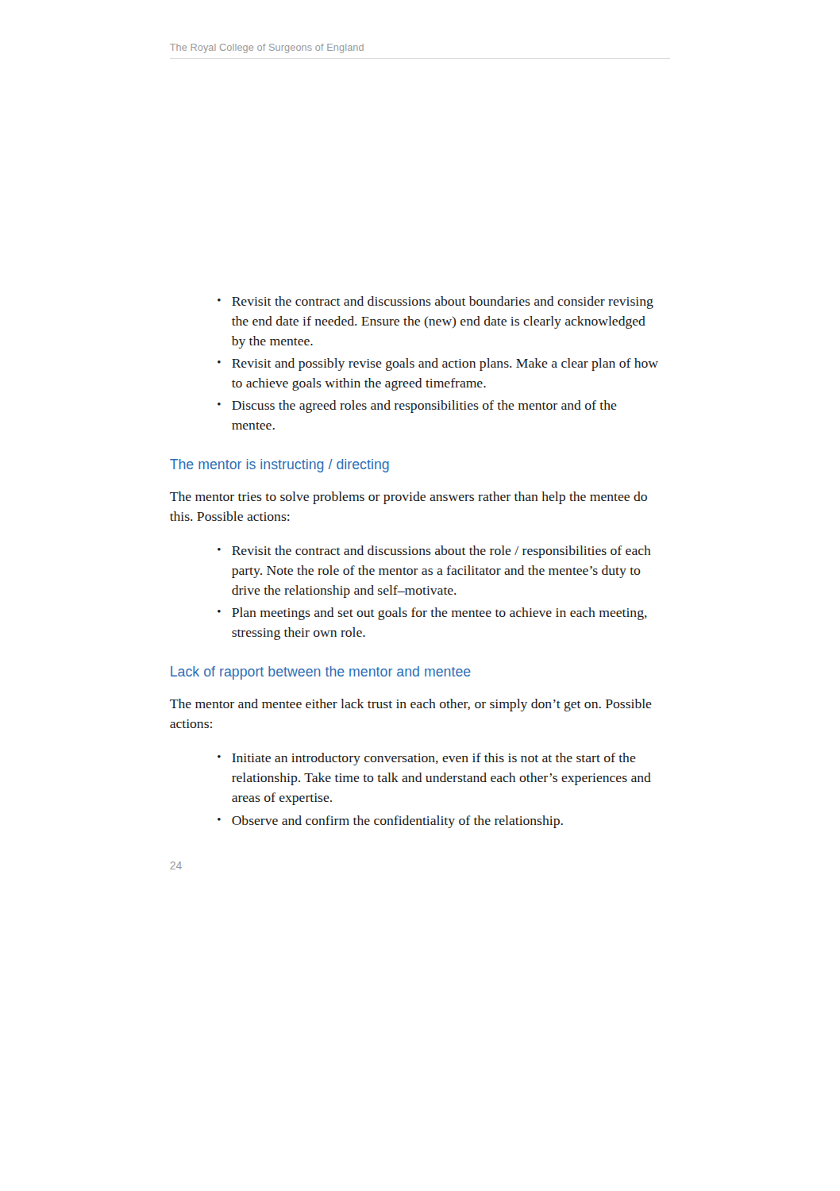The Royal College of Surgeons of England
Revisit the contract and discussions about boundaries and consider revising the end date if needed. Ensure the (new) end date is clearly acknowledged by the mentee.
Revisit and possibly revise goals and action plans. Make a clear plan of how to achieve goals within the agreed timeframe.
Discuss the agreed roles and responsibilities of the mentor and of the mentee.
The mentor is instructing / directing
The mentor tries to solve problems or provide answers rather than help the mentee do this. Possible actions:
Revisit the contract and discussions about the role / responsibilities of each party. Note the role of the mentor as a facilitator and the mentee’s duty to drive the relationship and self–motivate.
Plan meetings and set out goals for the mentee to achieve in each meeting, stressing their own role.
Lack of rapport between the mentor and mentee
The mentor and mentee either lack trust in each other, or simply don’t get on. Possible actions:
Initiate an introductory conversation, even if this is not at the start of the relationship. Take time to talk and understand each other’s experiences and areas of expertise.
Observe and confirm the confidentiality of the relationship.
24